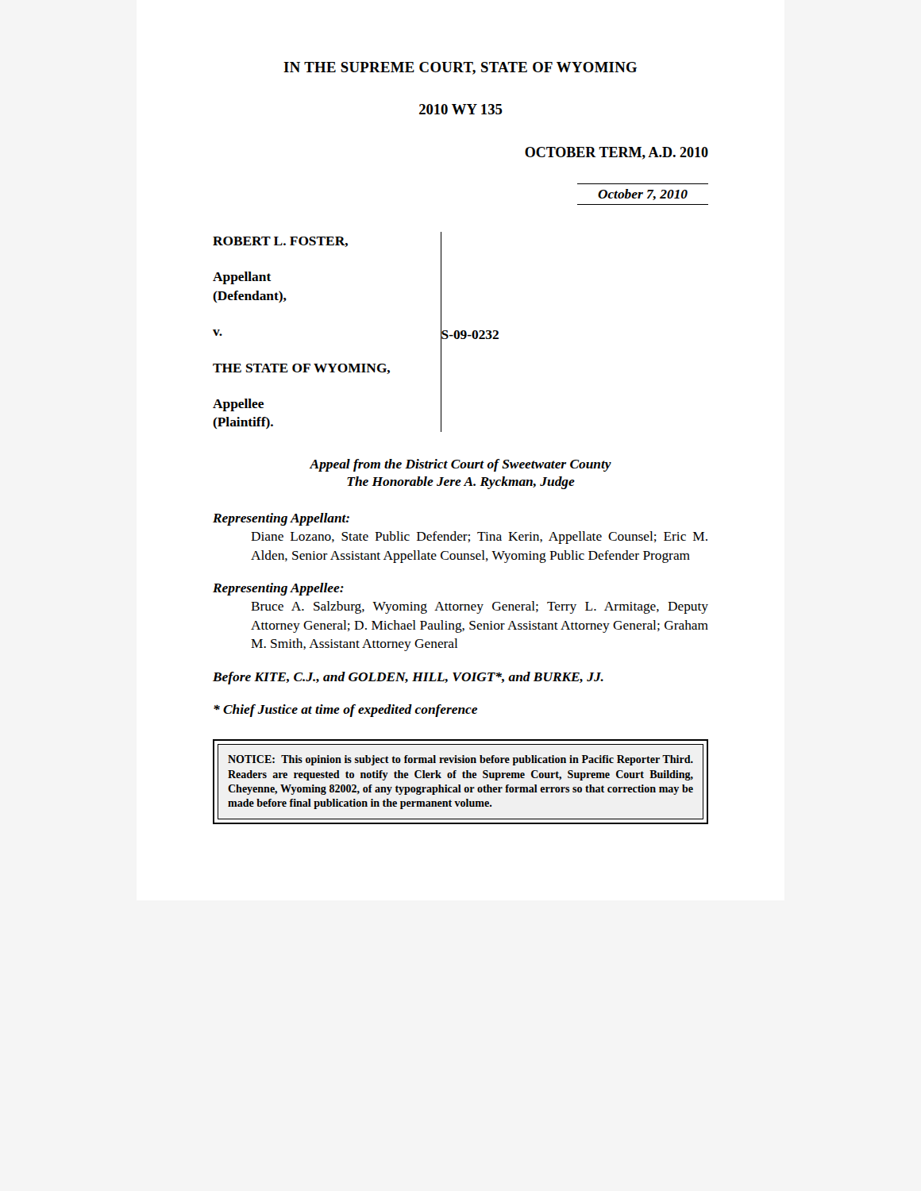IN THE SUPREME COURT, STATE OF WYOMING
2010 WY 135
OCTOBER TERM, A.D. 2010
October 7, 2010
| ROBERT L. FOSTER, Appellant (Defendant), v. THE STATE OF WYOMING, Appellee (Plaintiff). | S-09-0232 |
Appeal from the District Court of Sweetwater County
The Honorable Jere A. Ryckman, Judge
Representing Appellant:
Diane Lozano, State Public Defender; Tina Kerin, Appellate Counsel; Eric M. Alden, Senior Assistant Appellate Counsel, Wyoming Public Defender Program
Representing Appellee:
Bruce A. Salzburg, Wyoming Attorney General; Terry L. Armitage, Deputy Attorney General; D. Michael Pauling, Senior Assistant Attorney General; Graham M. Smith, Assistant Attorney General
Before KITE, C.J., and GOLDEN, HILL, VOIGT*, and BURKE, JJ.
* Chief Justice at time of expedited conference
NOTICE: This opinion is subject to formal revision before publication in Pacific Reporter Third. Readers are requested to notify the Clerk of the Supreme Court, Supreme Court Building, Cheyenne, Wyoming 82002, of any typographical or other formal errors so that correction may be made before final publication in the permanent volume.